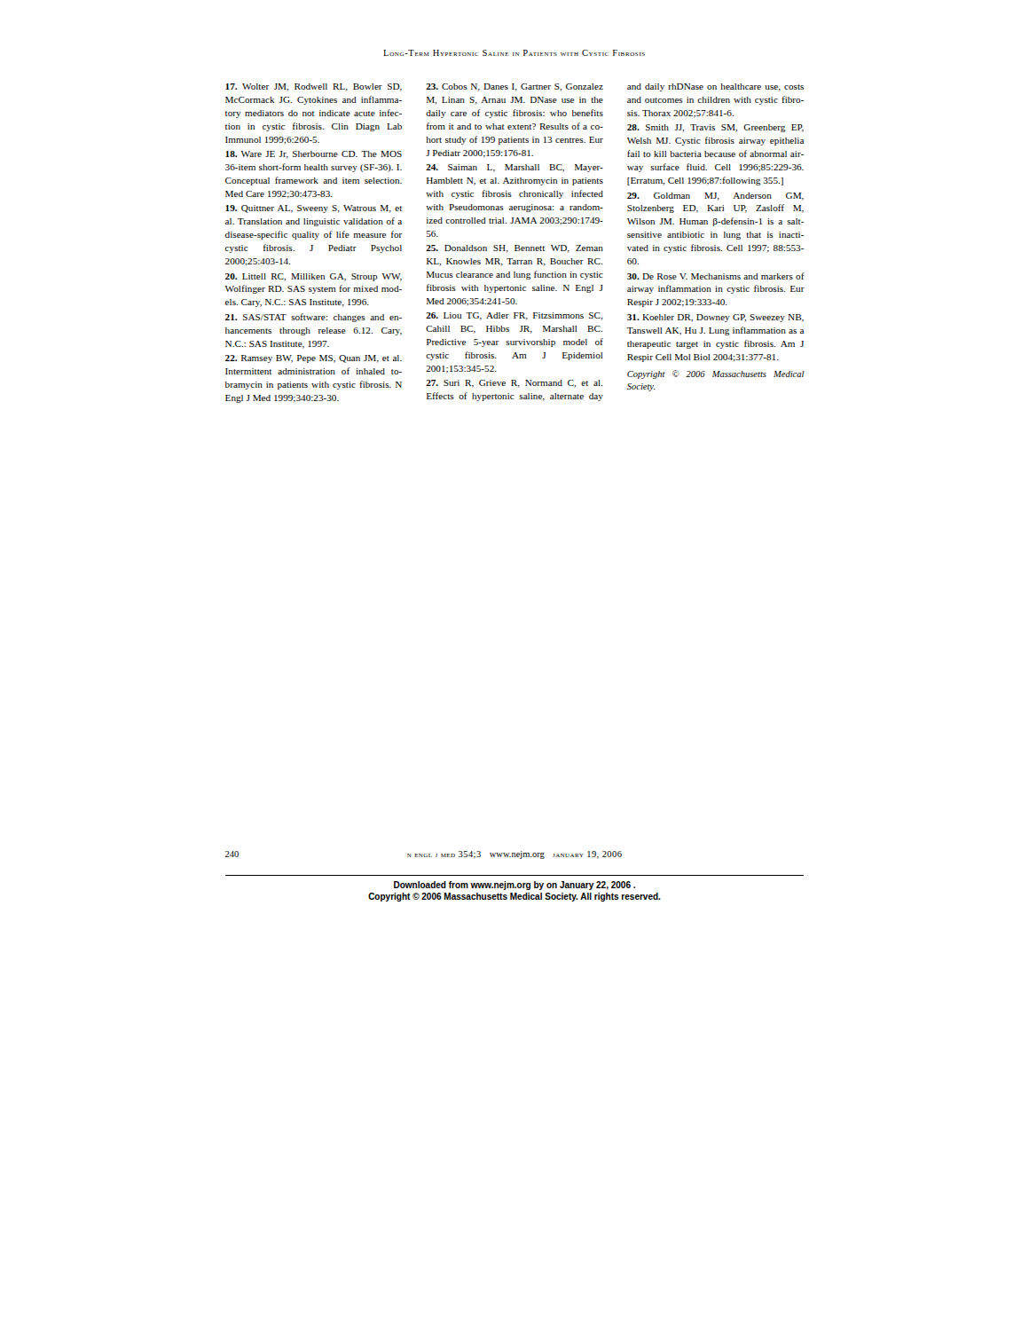Long-Term Hypertonic Saline in Patients with Cystic Fibrosis
17. Wolter JM, Rodwell RL, Bowler SD, McCormack JG. Cytokines and inflammatory mediators do not indicate acute infection in cystic fibrosis. Clin Diagn Lab Immunol 1999;6:260-5.
18. Ware JE Jr, Sherbourne CD. The MOS 36-item short-form health survey (SF-36). I. Conceptual framework and item selection. Med Care 1992;30:473-83.
19. Quittner AL, Sweeny S, Watrous M, et al. Translation and linguistic validation of a disease-specific quality of life measure for cystic fibrosis. J Pediatr Psychol 2000;25:403-14.
20. Littell RC, Milliken GA, Stroup WW, Wolfinger RD. SAS system for mixed models. Cary, N.C.: SAS Institute, 1996.
21. SAS/STAT software: changes and enhancements through release 6.12. Cary, N.C.: SAS Institute, 1997.
22. Ramsey BW, Pepe MS, Quan JM, et al. Intermittent administration of inhaled tobramycin in patients with cystic fibrosis. N Engl J Med 1999;340:23-30.
23. Cobos N, Danes I, Gartner S, Gonzalez M, Linan S, Arnau JM. DNase use in the daily care of cystic fibrosis: who benefits from it and to what extent? Results of a cohort study of 199 patients in 13 centres. Eur J Pediatr 2000;159:176-81.
24. Saiman L, Marshall BC, Mayer-Hamblett N, et al. Azithromycin in patients with cystic fibrosis chronically infected with Pseudomonas aeruginosa: a randomized controlled trial. JAMA 2003;290:1749-56.
25. Donaldson SH, Bennett WD, Zeman KL, Knowles MR, Tarran R, Boucher RC. Mucus clearance and lung function in cystic fibrosis with hypertonic saline. N Engl J Med 2006;354:241-50.
26. Liou TG, Adler FR, Fitzsimmons SC, Cahill BC, Hibbs JR, Marshall BC. Predictive 5-year survivorship model of cystic fibrosis. Am J Epidemiol 2001;153:345-52.
27. Suri R, Grieve R, Normand C, et al. Effects of hypertonic saline, alternate day and daily rhDNase on healthcare use, costs and outcomes in children with cystic fibrosis. Thorax 2002;57:841-6.
28. Smith JJ, Travis SM, Greenberg EP, Welsh MJ. Cystic fibrosis airway epithelia fail to kill bacteria because of abnormal airway surface fluid. Cell 1996;85:229-36. [Erratum, Cell 1996;87:following 355.]
29. Goldman MJ, Anderson GM, Stolzenberg ED, Kari UP, Zasloff M, Wilson JM. Human β-defensin-1 is a salt-sensitive antibiotic in lung that is inactivated in cystic fibrosis. Cell 1997; 88:553-60.
30. De Rose V. Mechanisms and markers of airway inflammation in cystic fibrosis. Eur Respir J 2002;19:333-40.
31. Koehler DR, Downey GP, Sweezey NB, Tanswell AK, Hu J. Lung inflammation as a therapeutic target in cystic fibrosis. Am J Respir Cell Mol Biol 2004;31:377-81.
Copyright © 2006 Massachusetts Medical Society.
240
n engl j med 354;3 www.nejm.org january 19, 2006
Downloaded from www.nejm.org by on January 22, 2006 .
Copyright © 2006 Massachusetts Medical Society. All rights reserved.